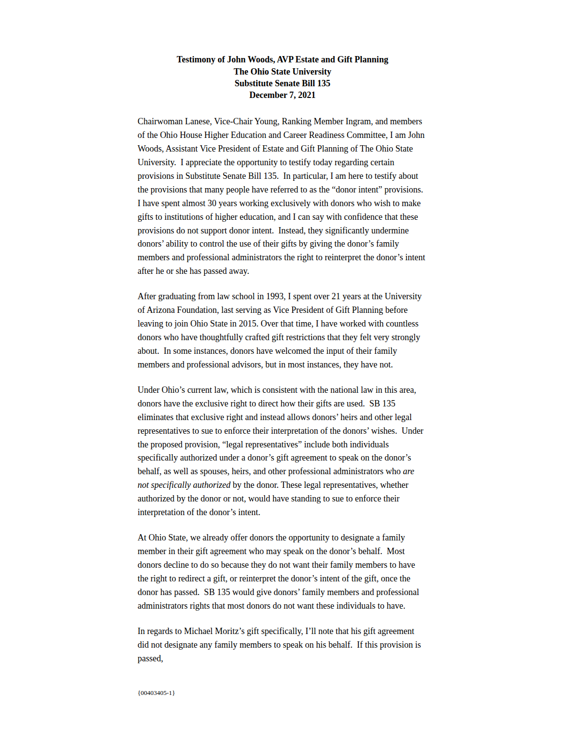Testimony of John Woods, AVP Estate and Gift Planning The Ohio State University Substitute Senate Bill 135 December 7, 2021
Chairwoman Lanese, Vice-Chair Young, Ranking Member Ingram, and members of the Ohio House Higher Education and Career Readiness Committee, I am John Woods, Assistant Vice President of Estate and Gift Planning of The Ohio State University. I appreciate the opportunity to testify today regarding certain provisions in Substitute Senate Bill 135. In particular, I am here to testify about the provisions that many people have referred to as the “donor intent” provisions. I have spent almost 30 years working exclusively with donors who wish to make gifts to institutions of higher education, and I can say with confidence that these provisions do not support donor intent. Instead, they significantly undermine donors’ ability to control the use of their gifts by giving the donor’s family members and professional administrators the right to reinterpret the donor’s intent after he or she has passed away.
After graduating from law school in 1993, I spent over 21 years at the University of Arizona Foundation, last serving as Vice President of Gift Planning before leaving to join Ohio State in 2015. Over that time, I have worked with countless donors who have thoughtfully crafted gift restrictions that they felt very strongly about. In some instances, donors have welcomed the input of their family members and professional advisors, but in most instances, they have not.
Under Ohio’s current law, which is consistent with the national law in this area, donors have the exclusive right to direct how their gifts are used. SB 135 eliminates that exclusive right and instead allows donors’ heirs and other legal representatives to sue to enforce their interpretation of the donors’ wishes. Under the proposed provision, “legal representatives” include both individuals specifically authorized under a donor’s gift agreement to speak on the donor’s behalf, as well as spouses, heirs, and other professional administrators who are not specifically authorized by the donor. These legal representatives, whether authorized by the donor or not, would have standing to sue to enforce their interpretation of the donor’s intent.
At Ohio State, we already offer donors the opportunity to designate a family member in their gift agreement who may speak on the donor’s behalf. Most donors decline to do so because they do not want their family members to have the right to redirect a gift, or reinterpret the donor’s intent of the gift, once the donor has passed. SB 135 would give donors’ family members and professional administrators rights that most donors do not want these individuals to have.
In regards to Michael Moritz’s gift specifically, I’ll note that his gift agreement did not designate any family members to speak on his behalf. If this provision is passed,
{00403405-1}